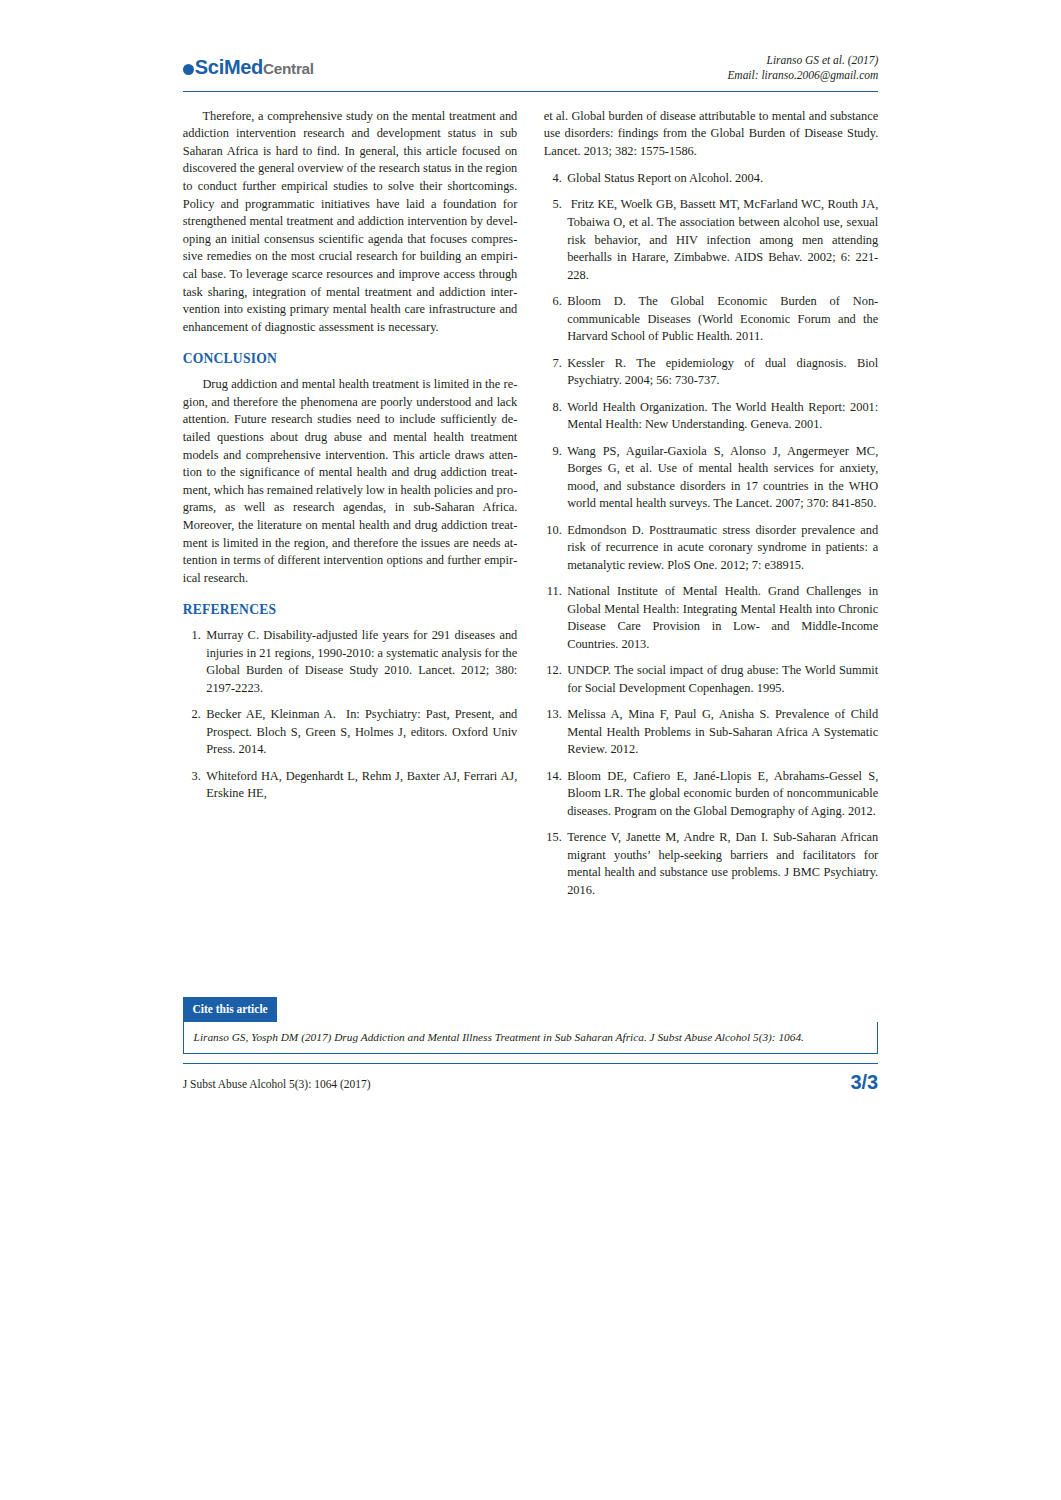Sci Med Central
Liranso GS et al. (2017)
Email: liranso.2006@gmail.com
Therefore, a comprehensive study on the mental treatment and addiction intervention research and development status in sub Saharan Africa is hard to find. In general, this article focused on discovered the general overview of the research status in the region to conduct further empirical studies to solve their shortcomings. Policy and programmatic initiatives have laid a foundation for strengthened mental treatment and addiction intervention by developing an initial consensus scientific agenda that focuses compressive remedies on the most crucial research for building an empirical base. To leverage scarce resources and improve access through task sharing, integration of mental treatment and addiction intervention into existing primary mental health care infrastructure and enhancement of diagnostic assessment is necessary.
Conclusion
Drug addiction and mental health treatment is limited in the region, and therefore the phenomena are poorly understood and lack attention. Future research studies need to include sufficiently detailed questions about drug abuse and mental health treatment models and comprehensive intervention. This article draws attention to the significance of mental health and drug addiction treatment, which has remained relatively low in health policies and programs, as well as research agendas, in sub-Saharan Africa. Moreover, the literature on mental health and drug addiction treatment is limited in the region, and therefore the issues are needs attention in terms of different intervention options and further empirical research.
References
Murray C. Disability-adjusted life years for 291 diseases and injuries in 21 regions, 1990-2010: a systematic analysis for the Global Burden of Disease Study 2010. Lancet. 2012; 380: 2197-2223.
Becker AE, Kleinman A. In: Psychiatry: Past, Present, and Prospect. Bloch S, Green S, Holmes J, editors. Oxford Univ Press. 2014.
Whiteford HA, Degenhardt L, Rehm J, Baxter AJ, Ferrari AJ, Erskine HE,
et al. Global burden of disease attributable to mental and substance use disorders: findings from the Global Burden of Disease Study. Lancet. 2013; 382: 1575-1586.
Global Status Report on Alcohol. 2004.
Fritz KE, Woelk GB, Bassett MT, McFarland WC, Routh JA, Tobaiwa O, et al. The association between alcohol use, sexual risk behavior, and HIV infection among men attending beerhalls in Harare, Zimbabwe. AIDS Behav. 2002; 6: 221-228.
Bloom D. The Global Economic Burden of Non-communicable Diseases (World Economic Forum and the Harvard School of Public Health. 2011.
Kessler R. The epidemiology of dual diagnosis. Biol Psychiatry. 2004; 56: 730-737.
World Health Organization. The World Health Report: 2001: Mental Health: New Understanding. Geneva. 2001.
Wang PS, Aguilar-Gaxiola S, Alonso J, Angermeyer MC, Borges G, et al. Use of mental health services for anxiety, mood, and substance disorders in 17 countries in the WHO world mental health surveys. The Lancet. 2007; 370: 841-850.
Edmondson D. Posttraumatic stress disorder prevalence and risk of recurrence in acute coronary syndrome in patients: a metanalytic review. PloS One. 2012; 7: e38915.
National Institute of Mental Health. Grand Challenges in Global Mental Health: Integrating Mental Health into Chronic Disease Care Provision in Low- and Middle-Income Countries. 2013.
UNDCP. The social impact of drug abuse: The World Summit for Social Development Copenhagen. 1995.
Melissa A, Mina F, Paul G, Anisha S. Prevalence of Child Mental Health Problems in Sub-Saharan Africa A Systematic Review. 2012.
Bloom DE, Cafiero E, Jané-Llopis E, Abrahams-Gessel S, Bloom LR. The global economic burden of noncommunicable diseases. Program on the Global Demography of Aging. 2012.
Terence V, Janette M, Andre R, Dan I. Sub-Saharan African migrant youths’ help-seeking barriers and facilitators for mental health and substance use problems. J BMC Psychiatry. 2016.
Cite this article
Liranso GS, Yosph DM (2017) Drug Addiction and Mental Illness Treatment in Sub Saharan Africa. J Subst Abuse Alcohol 5(3): 1064.
J Subst Abuse Alcohol 5(3): 1064 (2017)
3/3